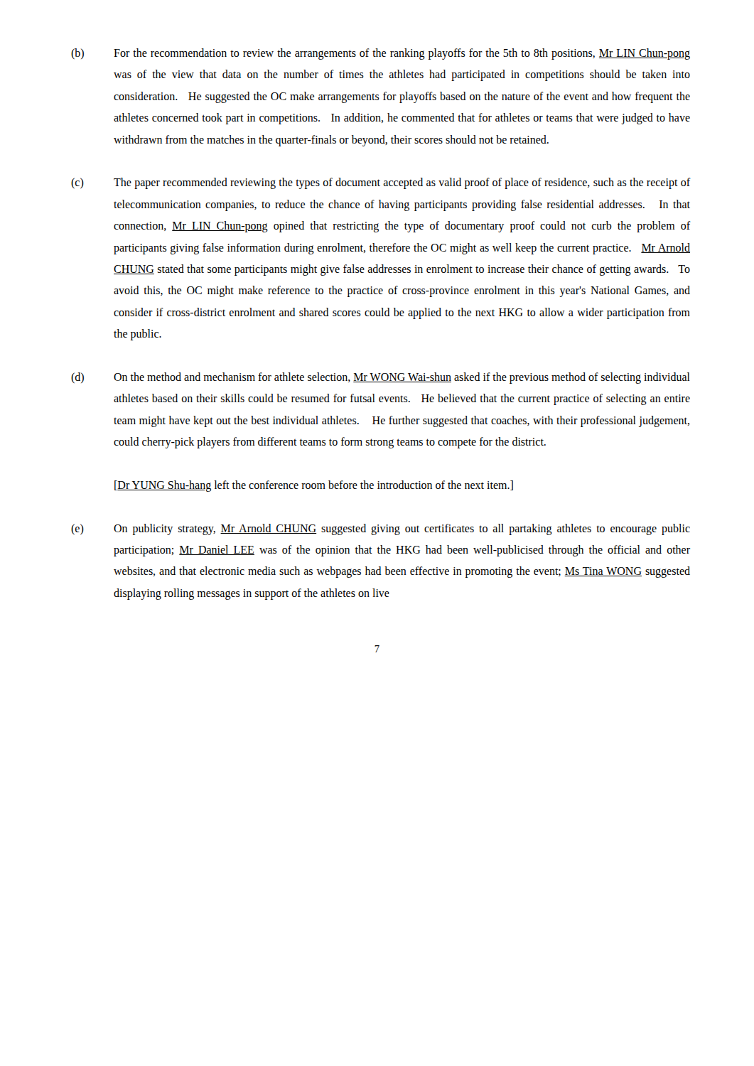(b)
For the recommendation to review the arrangements of the ranking playoffs for the 5th to 8th positions, Mr LIN Chun-pong was of the view that data on the number of times the athletes had participated in competitions should be taken into consideration. He suggested the OC make arrangements for playoffs based on the nature of the event and how frequent the athletes concerned took part in competitions. In addition, he commented that for athletes or teams that were judged to have withdrawn from the matches in the quarter-finals or beyond, their scores should not be retained.
(c)
The paper recommended reviewing the types of document accepted as valid proof of place of residence, such as the receipt of telecommunication companies, to reduce the chance of having participants providing false residential addresses. In that connection, Mr LIN Chun-pong opined that restricting the type of documentary proof could not curb the problem of participants giving false information during enrolment, therefore the OC might as well keep the current practice. Mr Arnold CHUNG stated that some participants might give false addresses in enrolment to increase their chance of getting awards. To avoid this, the OC might make reference to the practice of cross-province enrolment in this year's National Games, and consider if cross-district enrolment and shared scores could be applied to the next HKG to allow a wider participation from the public.
(d)
On the method and mechanism for athlete selection, Mr WONG Wai-shun asked if the previous method of selecting individual athletes based on their skills could be resumed for futsal events. He believed that the current practice of selecting an entire team might have kept out the best individual athletes. He further suggested that coaches, with their professional judgement, could cherry-pick players from different teams to form strong teams to compete for the district.
[Dr YUNG Shu-hang left the conference room before the introduction of the next item.]
(e)
On publicity strategy, Mr Arnold CHUNG suggested giving out certificates to all partaking athletes to encourage public participation; Mr Daniel LEE was of the opinion that the HKG had been well-publicised through the official and other websites, and that electronic media such as webpages had been effective in promoting the event; Ms Tina WONG suggested displaying rolling messages in support of the athletes on live
7